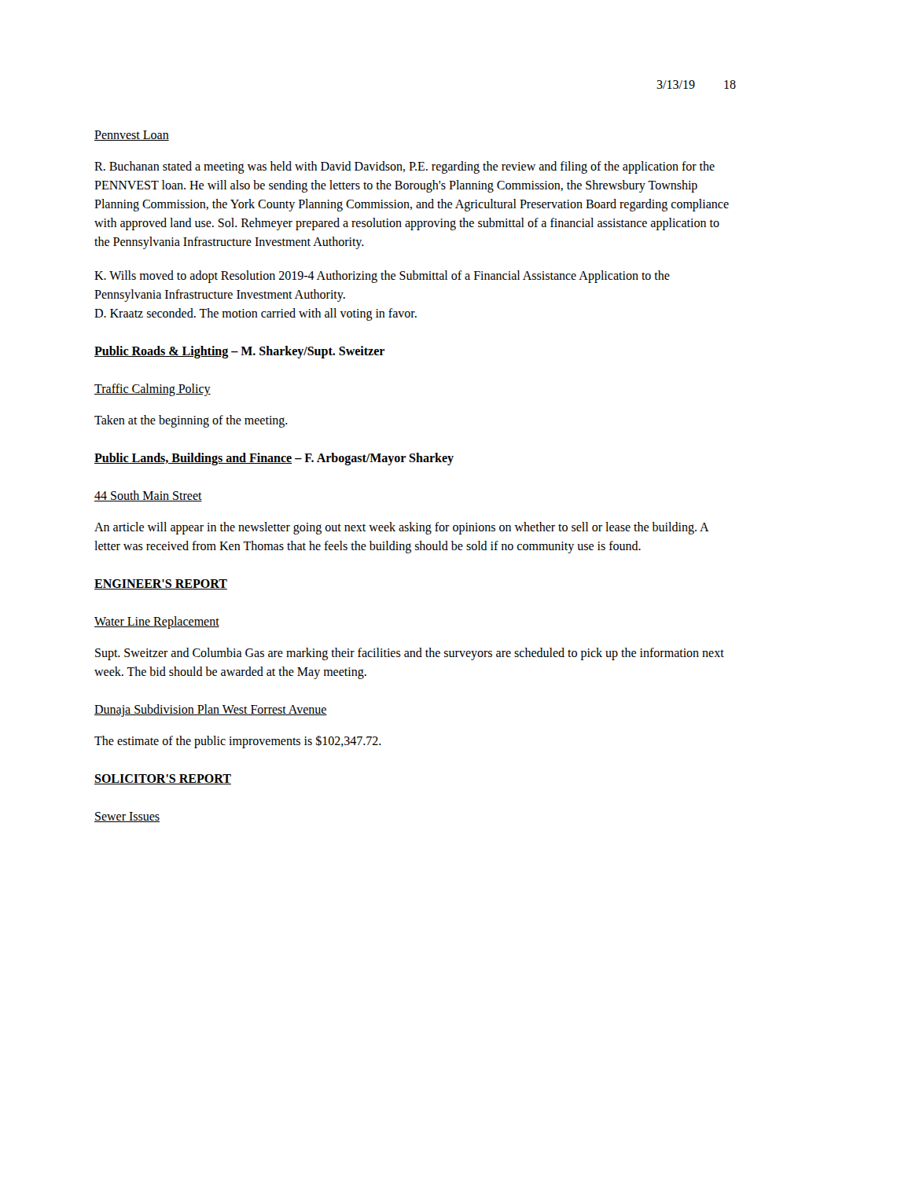3/13/19 18
Pennvest Loan
R. Buchanan stated a meeting was held with David Davidson, P.E. regarding the review and filing of the application for the PENNVEST loan. He will also be sending the letters to the Borough's Planning Commission, the Shrewsbury Township Planning Commission, the York County Planning Commission, and the Agricultural Preservation Board regarding compliance with approved land use. Sol. Rehmeyer prepared a resolution approving the submittal of a financial assistance application to the Pennsylvania Infrastructure Investment Authority.
K. Wills moved to adopt Resolution 2019-4 Authorizing the Submittal of a Financial Assistance Application to the Pennsylvania Infrastructure Investment Authority.
D. Kraatz seconded. The motion carried with all voting in favor.
Public Roads & Lighting – M. Sharkey/Supt. Sweitzer
Traffic Calming Policy
Taken at the beginning of the meeting.
Public Lands, Buildings and Finance – F. Arbogast/Mayor Sharkey
44 South Main Street
An article will appear in the newsletter going out next week asking for opinions on whether to sell or lease the building. A letter was received from Ken Thomas that he feels the building should be sold if no community use is found.
ENGINEER'S REPORT
Water Line Replacement
Supt. Sweitzer and Columbia Gas are marking their facilities and the surveyors are scheduled to pick up the information next week. The bid should be awarded at the May meeting.
Dunaja Subdivision Plan West Forrest Avenue
The estimate of the public improvements is $102,347.72.
SOLICITOR'S REPORT
Sewer Issues